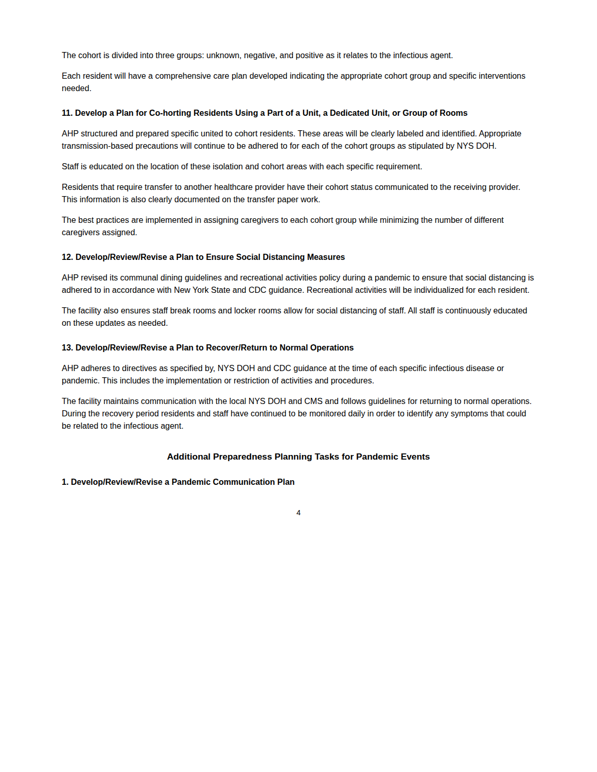The cohort is divided into three groups: unknown, negative, and positive as it relates to the infectious agent.
Each resident will have a comprehensive care plan developed indicating the appropriate cohort group and specific interventions needed.
11. Develop a Plan for Co-horting Residents Using a Part of a Unit, a Dedicated Unit, or Group of Rooms
AHP structured and prepared specific united to cohort residents. These areas will be clearly labeled and identified. Appropriate transmission-based precautions will continue to be adhered to for each of the cohort groups as stipulated by NYS DOH.
Staff is educated on the location of these isolation and cohort areas with each specific requirement.
Residents that require transfer to another healthcare provider have their cohort status communicated to the receiving provider. This information is also clearly documented on the transfer paper work.
The best practices are implemented in assigning caregivers to each cohort group while minimizing the number of different caregivers assigned.
12. Develop/Review/Revise a Plan to Ensure Social Distancing Measures
AHP revised its communal dining guidelines and recreational activities policy during a pandemic to ensure that social distancing is adhered to in accordance with New York State and CDC guidance. Recreational activities will be individualized for each resident.
The facility also ensures staff break rooms and locker rooms allow for social distancing of staff. All staff is continuously educated on these updates as needed.
13. Develop/Review/Revise a Plan to Recover/Return to Normal Operations
AHP adheres to directives as specified by, NYS DOH and CDC guidance at the time of each specific infectious disease or pandemic. This includes the implementation or restriction of activities and procedures.
The facility maintains communication with the local NYS DOH and CMS and follows guidelines for returning to normal operations. During the recovery period residents and staff have continued to be monitored daily in order to identify any symptoms that could be related to the infectious agent.
Additional Preparedness Planning Tasks for Pandemic Events
1. Develop/Review/Revise a Pandemic Communication Plan
4